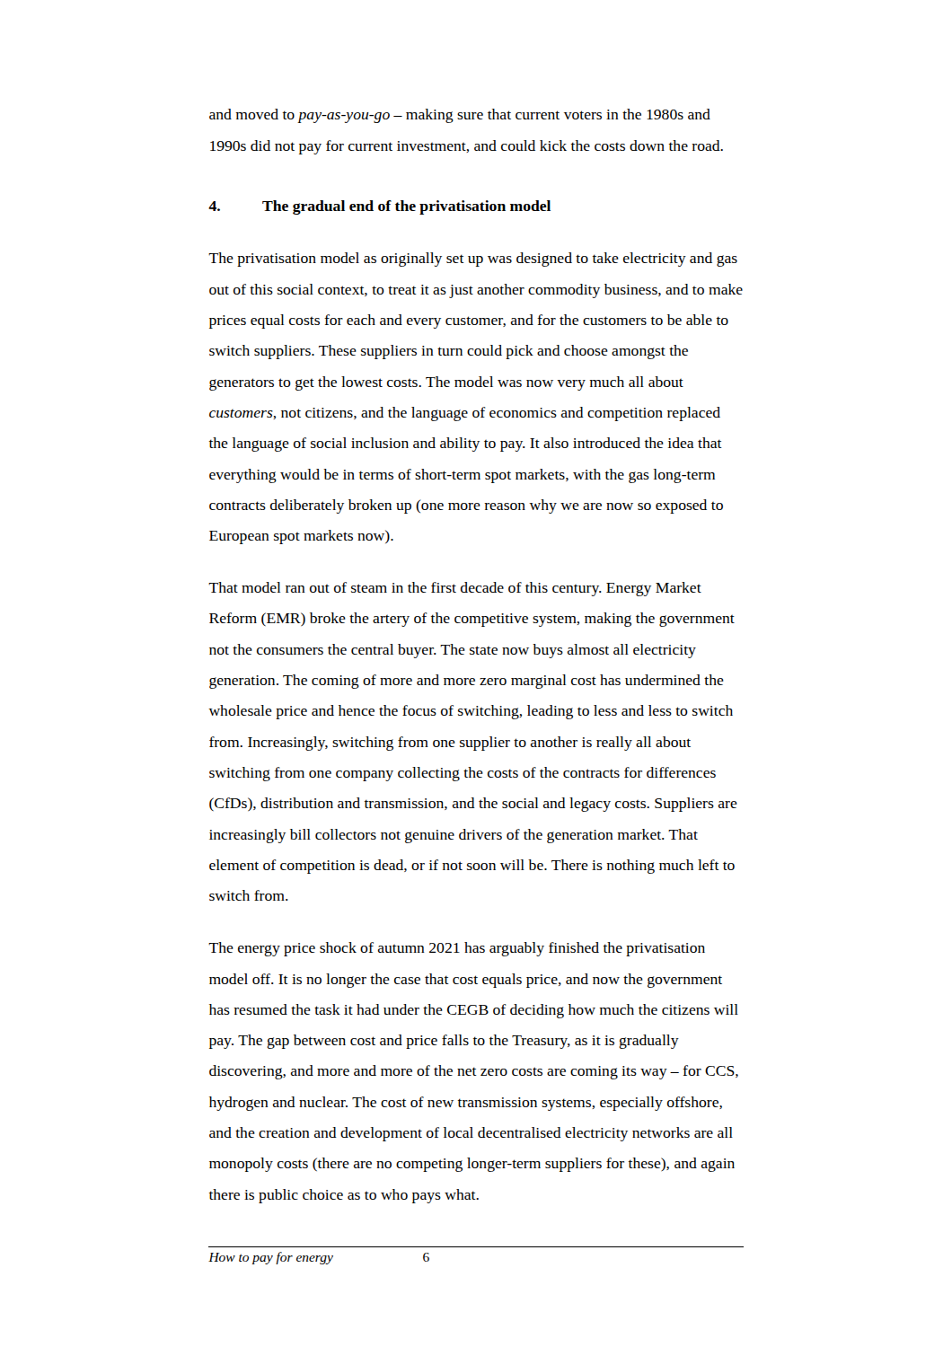and moved to pay-as-you-go – making sure that current voters in the 1980s and 1990s did not pay for current investment, and could kick the costs down the road.
4. The gradual end of the privatisation model
The privatisation model as originally set up was designed to take electricity and gas out of this social context, to treat it as just another commodity business, and to make prices equal costs for each and every customer, and for the customers to be able to switch suppliers. These suppliers in turn could pick and choose amongst the generators to get the lowest costs. The model was now very much all about customers, not citizens, and the language of economics and competition replaced the language of social inclusion and ability to pay. It also introduced the idea that everything would be in terms of short-term spot markets, with the gas long-term contracts deliberately broken up (one more reason why we are now so exposed to European spot markets now).
That model ran out of steam in the first decade of this century. Energy Market Reform (EMR) broke the artery of the competitive system, making the government not the consumers the central buyer. The state now buys almost all electricity generation. The coming of more and more zero marginal cost has undermined the wholesale price and hence the focus of switching, leading to less and less to switch from. Increasingly, switching from one supplier to another is really all about switching from one company collecting the costs of the contracts for differences (CfDs), distribution and transmission, and the social and legacy costs. Suppliers are increasingly bill collectors not genuine drivers of the generation market. That element of competition is dead, or if not soon will be. There is nothing much left to switch from.
The energy price shock of autumn 2021 has arguably finished the privatisation model off. It is no longer the case that cost equals price, and now the government has resumed the task it had under the CEGB of deciding how much the citizens will pay. The gap between cost and price falls to the Treasury, as it is gradually discovering, and more and more of the net zero costs are coming its way – for CCS, hydrogen and nuclear. The cost of new transmission systems, especially offshore, and the creation and development of local decentralised electricity networks are all monopoly costs (there are no competing longer-term suppliers for these), and again there is public choice as to who pays what.
How to pay for energy 6